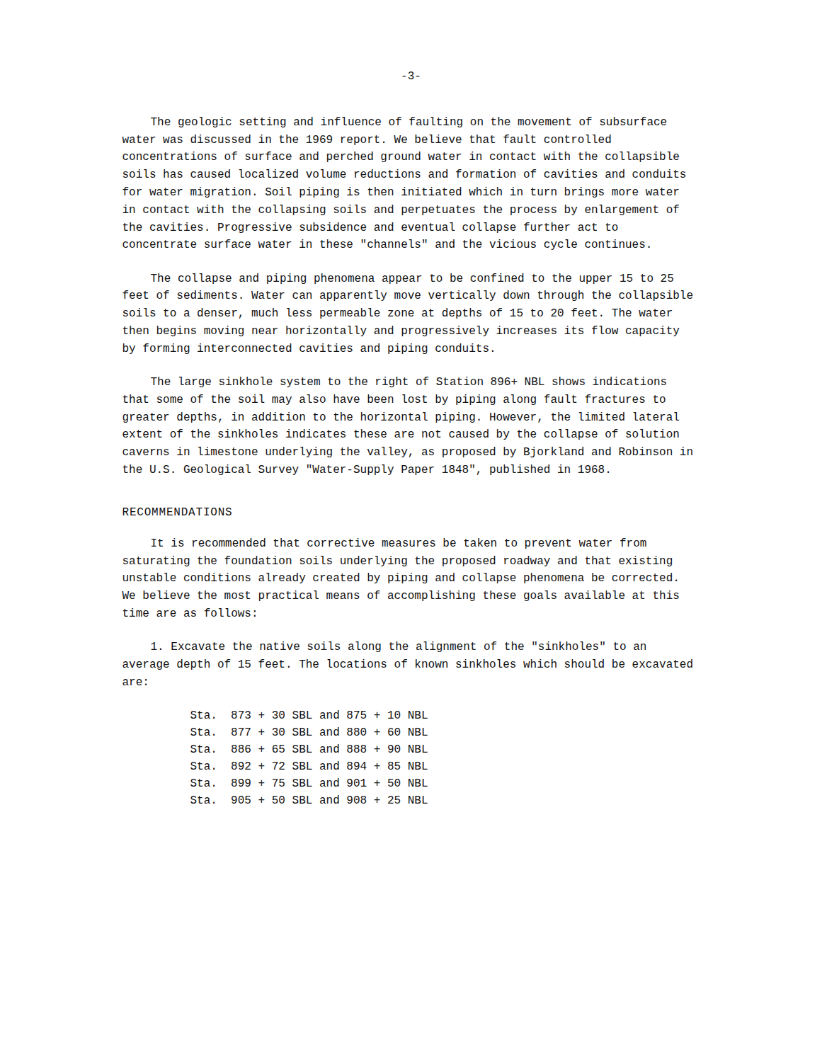-3-
The geologic setting and influence of faulting on the movement of subsurface water was discussed in the 1969 report. We believe that fault controlled concentrations of surface and perched ground water in contact with the collapsible soils has caused localized volume reductions and formation of cavities and conduits for water migration. Soil piping is then initiated which in turn brings more water in contact with the collapsing soils and perpetuates the process by enlargement of the cavities. Progressive subsidence and eventual collapse further act to concentrate surface water in these "channels" and the vicious cycle continues.
The collapse and piping phenomena appear to be confined to the upper 15 to 25 feet of sediments. Water can apparently move vertically down through the collapsible soils to a denser, much less permeable zone at depths of 15 to 20 feet. The water then begins moving near horizontally and progressively increases its flow capacity by forming interconnected cavities and piping conduits.
The large sinkhole system to the right of Station 896+ NBL shows indications that some of the soil may also have been lost by piping along fault fractures to greater depths, in addition to the horizontal piping. However, the limited lateral extent of the sinkholes indicates these are not caused by the collapse of solution caverns in limestone underlying the valley, as proposed by Bjorkland and Robinson in the U.S. Geological Survey "Water-Supply Paper 1848", published in 1968.
RECOMMENDATIONS
It is recommended that corrective measures be taken to prevent water from saturating the foundation soils underlying the proposed roadway and that existing unstable conditions already created by piping and collapse phenomena be corrected. We believe the most practical means of accomplishing these goals available at this time are as follows:
1. Excavate the native soils along the alignment of the "sinkholes" to an average depth of 15 feet. The locations of known sinkholes which should be excavated are:
Sta. 873 + 30 SBL and 875 + 10 NBL Sta. 877 + 30 SBL and 880 + 60 NBL Sta. 886 + 65 SBL and 888 + 90 NBL Sta. 892 + 72 SBL and 894 + 85 NBL Sta. 899 + 75 SBL and 901 + 50 NBL Sta. 905 + 50 SBL and 908 + 25 NBL